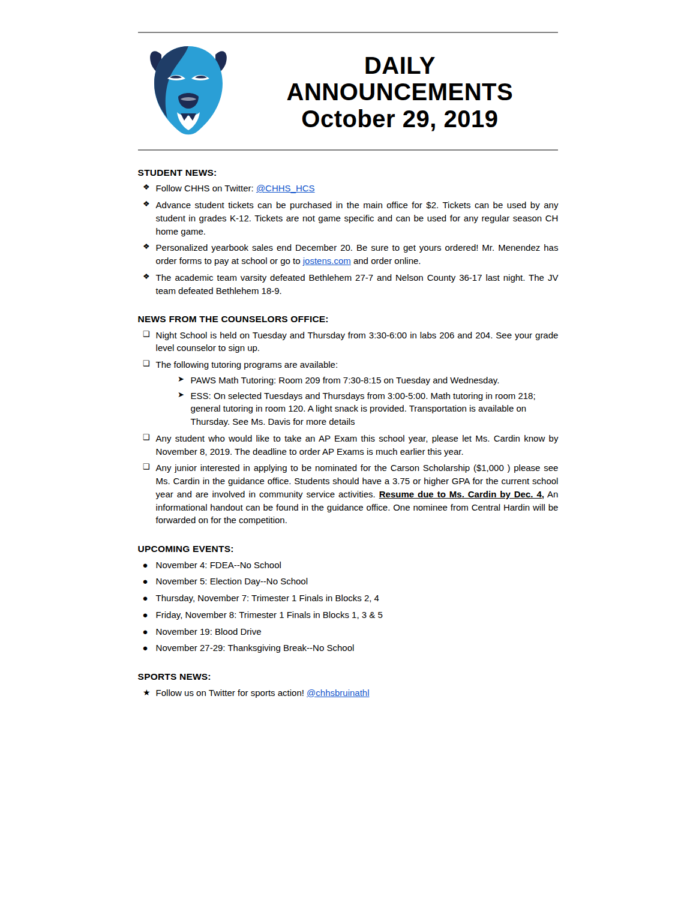DAILY ANNOUNCEMENTS October 29, 2019
Student News:
❖Follow CHHS on Twitter: @CHHS_HCS
❖Advance student tickets can be purchased in the main office for $2. Tickets can be used by any student in grades K-12. Tickets are not game specific and can be used for any regular season CH home game.
❖Personalized yearbook sales end December 20. Be sure to get yours ordered! Mr. Menendez has order forms to pay at school or go to jostens.com and order online.
❖The academic team varsity defeated Bethlehem 27-7 and Nelson County 36-17 last night. The JV team defeated Bethlehem 18-9.
News from the Counselors Office:
❑Night School is held on Tuesday and Thursday from 3:30-6:00 in labs 206 and 204. See your grade level counselor to sign up.
❑The following tutoring programs are available:
➤PAWS Math Tutoring: Room 209 from 7:30-8:15 on Tuesday and Wednesday.
➤ESS: On selected Tuesdays and Thursdays from 3:00-5:00. Math tutoring in room 218; general tutoring in room 120. A light snack is provided. Transportation is available on Thursday. See Ms. Davis for more details
❑Any student who would like to take an AP Exam this school year, please let Ms. Cardin know by November 8, 2019. The deadline to order AP Exams is much earlier this year.
❑Any junior interested in applying to be nominated for the Carson Scholarship ($1,000 ) please see Ms. Cardin in the guidance office. Students should have a 3.75 or higher GPA for the current school year and are involved in community service activities. Resume due to Ms. Cardin by Dec. 4, An informational handout can be found in the guidance office. One nominee from Central Hardin will be forwarded on for the competition.
Upcoming Events:
●November 4: FDEA--No School
●November 5: Election Day--No School
●Thursday, November 7: Trimester 1 Finals in Blocks 2, 4
●Friday, November 8: Trimester 1 Finals in Blocks 1, 3 & 5
●November 19: Blood Drive
●November 27-29: Thanksgiving Break--No School
Sports News:
★Follow us on Twitter for sports action! @chhsbruinathl